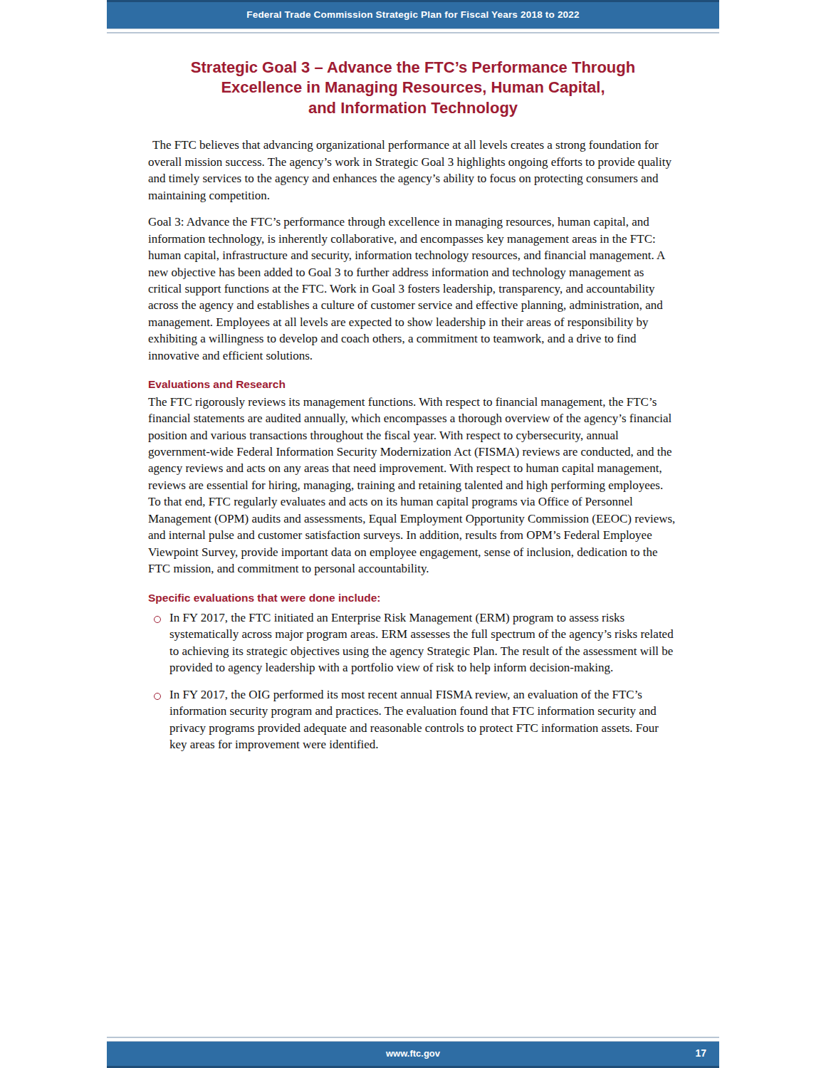Federal Trade Commission Strategic Plan for Fiscal Years 2018 to 2022
Strategic Goal 3 – Advance the FTC’s Performance Through
Excellence in Managing Resources, Human Capital,
and Information Technology
The FTC believes that advancing organizational performance at all levels creates a strong foundation for overall mission success. The agency’s work in Strategic Goal 3 highlights ongoing efforts to provide quality and timely services to the agency and enhances the agency’s ability to focus on protecting consumers and maintaining competition.
Goal 3: Advance the FTC’s performance through excellence in managing resources, human capital, and information technology, is inherently collaborative, and encompasses key management areas in the FTC: human capital, infrastructure and security, information technology resources, and financial management. A new objective has been added to Goal 3 to further address information and technology management as critical support functions at the FTC. Work in Goal 3 fosters leadership, transparency, and accountability across the agency and establishes a culture of customer service and effective planning, administration, and management. Employees at all levels are expected to show leadership in their areas of responsibility by exhibiting a willingness to develop and coach others, a commitment to teamwork, and a drive to find innovative and efficient solutions.
Evaluations and Research
The FTC rigorously reviews its management functions. With respect to financial management, the FTC’s financial statements are audited annually, which encompasses a thorough overview of the agency’s financial position and various transactions throughout the fiscal year. With respect to cybersecurity, annual government-wide Federal Information Security Modernization Act (FISMA) reviews are conducted, and the agency reviews and acts on any areas that need improvement. With respect to human capital management, reviews are essential for hiring, managing, training and retaining talented and high performing employees. To that end, FTC regularly evaluates and acts on its human capital programs via Office of Personnel Management (OPM) audits and assessments, Equal Employment Opportunity Commission (EEOC) reviews, and internal pulse and customer satisfaction surveys. In addition, results from OPM’s Federal Employee Viewpoint Survey, provide important data on employee engagement, sense of inclusion, dedication to the FTC mission, and commitment to personal accountability.
Specific evaluations that were done include:
In FY 2017, the FTC initiated an Enterprise Risk Management (ERM) program to assess risks systematically across major program areas. ERM assesses the full spectrum of the agency’s risks related to achieving its strategic objectives using the agency Strategic Plan. The result of the assessment will be provided to agency leadership with a portfolio view of risk to help inform decision-making.
In FY 2017, the OIG performed its most recent annual FISMA review, an evaluation of the FTC’s information security program and practices. The evaluation found that FTC information security and privacy programs provided adequate and reasonable controls to protect FTC information assets. Four key areas for improvement were identified.
www.ftc.gov 17